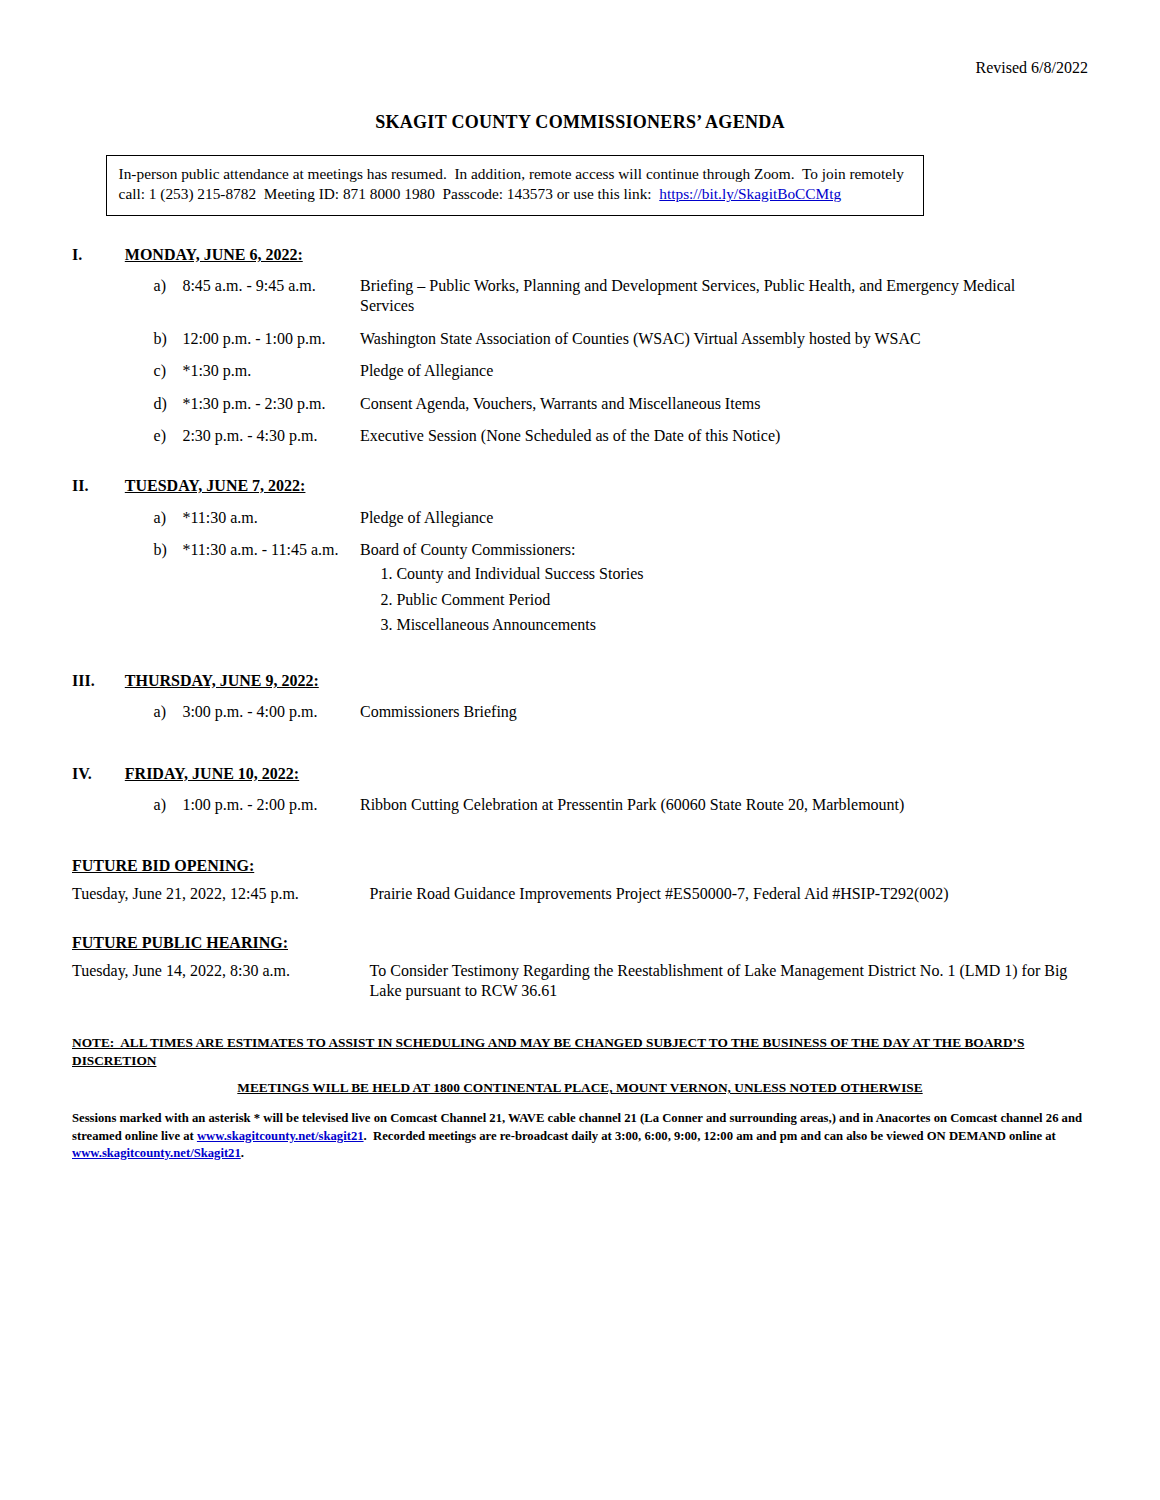Revised 6/8/2022
SKAGIT COUNTY COMMISSIONERS’ AGENDA
In-person public attendance at meetings has resumed. In addition, remote access will continue through Zoom. To join remotely call: 1 (253) 215-8782 Meeting ID: 871 8000 1980 Passcode: 143573 or use this link: https://bit.ly/SkagitBoCCMtg
I. MONDAY, JUNE 6, 2022:
| a) | 8:45 a.m. - 9:45 a.m. | Briefing – Public Works, Planning and Development Services, Public Health, and Emergency Medical Services |
| b) | 12:00 p.m. - 1:00 p.m. | Washington State Association of Counties (WSAC) Virtual Assembly hosted by WSAC |
| c) | *1:30 p.m. | Pledge of Allegiance |
| d) | *1:30 p.m. - 2:30 p.m. | Consent Agenda, Vouchers, Warrants and Miscellaneous Items |
| e) | 2:30 p.m. - 4:30 p.m. | Executive Session (None Scheduled as of the Date of this Notice) |
II. TUESDAY, JUNE 7, 2022:
| a) | *11:30 a.m. | Pledge of Allegiance |
| b) | *11:30 a.m. - 11:45 a.m. | Board of County Commissioners: County and Individual Success Stories Public Comment Period Miscellaneous Announcements |
III. THURSDAY, JUNE 9, 2022:
| a) | 3:00 p.m. - 4:00 p.m. | Commissioners Briefing |
IV. FRIDAY, JUNE 10, 2022:
| a) | 1:00 p.m. - 2:00 p.m. | Ribbon Cutting Celebration at Pressentin Park (60060 State Route 20, Marblemount) |
FUTURE BID OPENING:
| Tuesday, June 21, 2022, 12:45 p.m. | Prairie Road Guidance Improvements Project #ES50000-7, Federal Aid #HSIP-T292(002) |
FUTURE PUBLIC HEARING:
| Tuesday, June 14, 2022, 8:30 a.m. | To Consider Testimony Regarding the Reestablishment of Lake Management District No. 1 (LMD 1) for Big Lake pursuant to RCW 36.61 |
NOTE: ALL TIMES ARE ESTIMATES TO ASSIST IN SCHEDULING AND MAY BE CHANGED SUBJECT TO THE BUSINESS OF THE DAY AT THE BOARD’S DISCRETION
MEETINGS WILL BE HELD AT 1800 CONTINENTAL PLACE, MOUNT VERNON, UNLESS NOTED OTHERWISE
Sessions marked with an asterisk * will be televised live on Comcast Channel 21, WAVE cable channel 21 (La Conner and surrounding areas,) and in Anacortes on Comcast channel 26 and streamed online live at www.skagitcounty.net/skagit21. Recorded meetings are re-broadcast daily at 3:00, 6:00, 9:00, 12:00 am and pm and can also be viewed ON DEMAND online at www.skagitcounty.net/Skagit21.